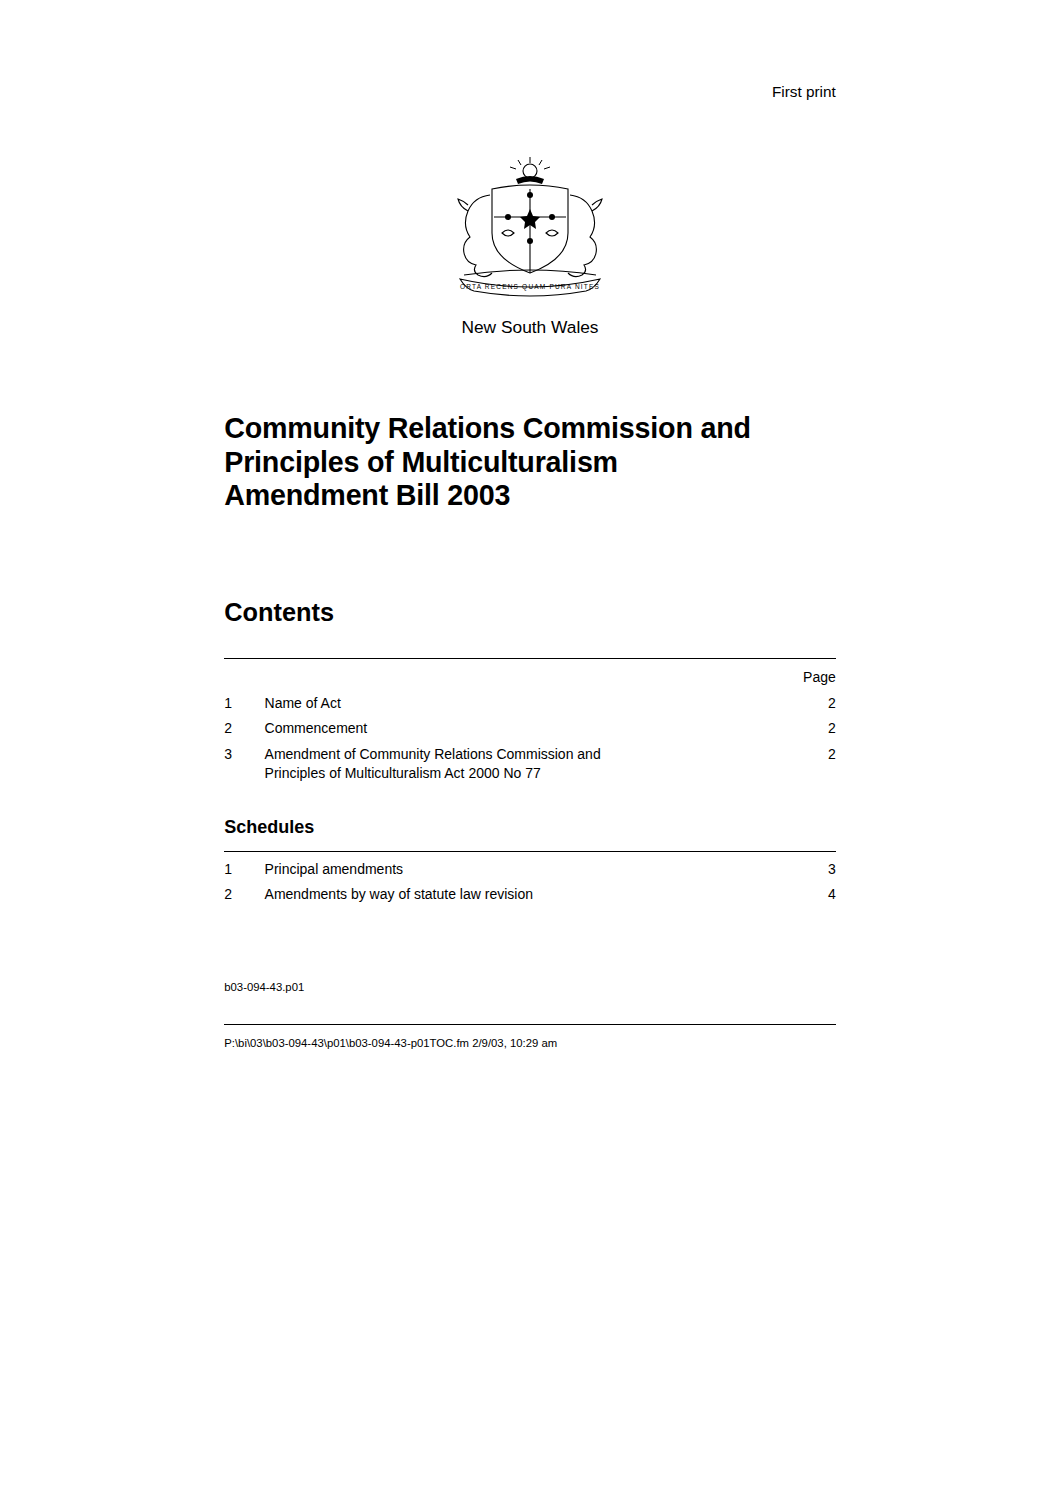First print
ORTA RECENS QUAM PURA NITES
New South Wales
Community Relations Commission and
Principles of Multiculturalism
Amendment Bill 2003
Contents
| | | Page |
| 1 | Name of Act | 2 |
| 2 | Commencement | 2 |
| 3 | Amendment of Community Relations Commission and Principles of Multiculturalism Act 2000 No 77 | 2 |
Schedules
| 1 | Principal amendments | 3 |
| 2 | Amendments by way of statute law revision | 4 |
b03-094-43.p01
P:\bi\03\b03-094-43\p01\b03-094-43-p01TOC.fm 2/9/03, 10:29 am